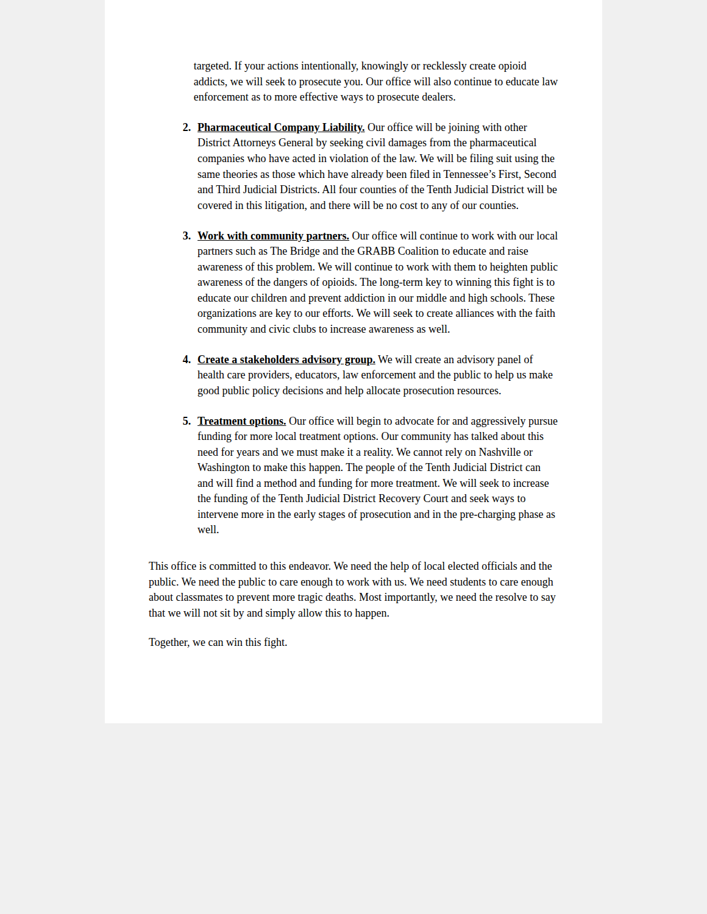targeted. If your actions intentionally, knowingly or recklessly create opioid addicts, we will seek to prosecute you. Our office will also continue to educate law enforcement as to more effective ways to prosecute dealers.
Pharmaceutical Company Liability. Our office will be joining with other District Attorneys General by seeking civil damages from the pharmaceutical companies who have acted in violation of the law. We will be filing suit using the same theories as those which have already been filed in Tennessee’s First, Second and Third Judicial Districts. All four counties of the Tenth Judicial District will be covered in this litigation, and there will be no cost to any of our counties.
Work with community partners. Our office will continue to work with our local partners such as The Bridge and the GRABB Coalition to educate and raise awareness of this problem. We will continue to work with them to heighten public awareness of the dangers of opioids. The long-term key to winning this fight is to educate our children and prevent addiction in our middle and high schools. These organizations are key to our efforts. We will seek to create alliances with the faith community and civic clubs to increase awareness as well.
Create a stakeholders advisory group. We will create an advisory panel of health care providers, educators, law enforcement and the public to help us make good public policy decisions and help allocate prosecution resources.
Treatment options. Our office will begin to advocate for and aggressively pursue funding for more local treatment options. Our community has talked about this need for years and we must make it a reality. We cannot rely on Nashville or Washington to make this happen. The people of the Tenth Judicial District can and will find a method and funding for more treatment. We will seek to increase the funding of the Tenth Judicial District Recovery Court and seek ways to intervene more in the early stages of prosecution and in the pre-charging phase as well.
This office is committed to this endeavor. We need the help of local elected officials and the public. We need the public to care enough to work with us. We need students to care enough about classmates to prevent more tragic deaths. Most importantly, we need the resolve to say that we will not sit by and simply allow this to happen.
Together, we can win this fight.